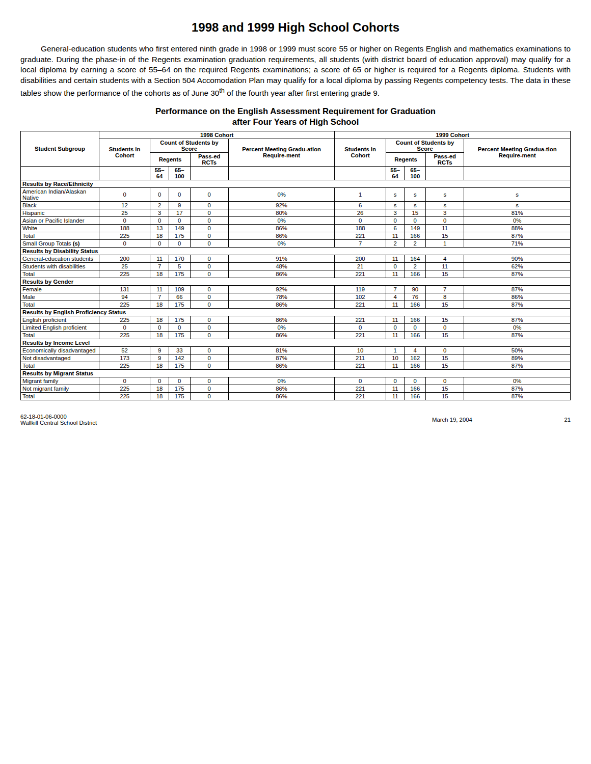1998 and 1999 High School Cohorts
General-education students who first entered ninth grade in 1998 or 1999 must score 55 or higher on Regents English and mathematics examinations to graduate. During the phase-in of the Regents examination graduation requirements, all students (with district board of education approval) may qualify for a local diploma by earning a score of 55–64 on the required Regents examinations; a score of 65 or higher is required for a Regents diploma. Students with disabilities and certain students with a Section 504 Accomodation Plan may qualify for a local diploma by passing Regents competency tests. The data in these tables show the performance of the cohorts as of June 30th of the fourth year after first entering grade 9.
Performance on the English Assessment Requirement for Graduation
after Four Years of High School
| Student Subgroup | 1998 Cohort | 1999 Cohort |
| --- | --- | --- |
| Students in Cohort | Count of Students by Score | Percent Meeting Gradu-ation Require-ment | Students in Cohort | Count of Students by Score | Percent Meeting Gradua-tion Require-ment |
| Regents | Pass-ed RCTs | Regents | Pass-ed RCTs |
| | | 55–64 | 65–100 | | | | 55–64 | 65–100 | | |
| Results by Race/Ethnicity |
| American Indian/Alaskan Native | 0 | 0 | 0 | 0 | 0% | 1 | s | s | s | s |
| Black | 12 | 2 | 9 | 0 | 92% | 6 | s | s | s | s |
| Hispanic | 25 | 3 | 17 | 0 | 80% | 26 | 3 | 15 | 3 | 81% |
| Asian or Pacific Islander | 0 | 0 | 0 | 0 | 0% | 0 | 0 | 0 | 0 | 0% |
| White | 188 | 13 | 149 | 0 | 86% | 188 | 6 | 149 | 11 | 88% |
| Total | 225 | 18 | 175 | 0 | 86% | 221 | 11 | 166 | 15 | 87% |
| Small Group Totals (s) | 0 | 0 | 0 | 0 | 0% | 7 | 2 | 2 | 1 | 71% |
| Results by Disability Status |
| General-education students | 200 | 11 | 170 | 0 | 91% | 200 | 11 | 164 | 4 | 90% |
| Students with disabilities | 25 | 7 | 5 | 0 | 48% | 21 | 0 | 2 | 11 | 62% |
| Total | 225 | 18 | 175 | 0 | 86% | 221 | 11 | 166 | 15 | 87% |
| Results by Gender |
| Female | 131 | 11 | 109 | 0 | 92% | 119 | 7 | 90 | 7 | 87% |
| Male | 94 | 7 | 66 | 0 | 78% | 102 | 4 | 76 | 8 | 86% |
| Total | 225 | 18 | 175 | 0 | 86% | 221 | 11 | 166 | 15 | 87% |
| Results by English Proficiency Status |
| English proficient | 225 | 18 | 175 | 0 | 86% | 221 | 11 | 166 | 15 | 87% |
| Limited English proficient | 0 | 0 | 0 | 0 | 0% | 0 | 0 | 0 | 0 | 0% |
| Total | 225 | 18 | 175 | 0 | 86% | 221 | 11 | 166 | 15 | 87% |
| Results by Income Level |
| Economically disadvantaged | 52 | 9 | 33 | 0 | 81% | 10 | 1 | 4 | 0 | 50% |
| Not disadvantaged | 173 | 9 | 142 | 0 | 87% | 211 | 10 | 162 | 15 | 89% |
| Total | 225 | 18 | 175 | 0 | 86% | 221 | 11 | 166 | 15 | 87% |
| Results by Migrant Status |
| Migrant family | 0 | 0 | 0 | 0 | 0% | 0 | 0 | 0 | 0 | 0% |
| Not migrant family | 225 | 18 | 175 | 0 | 86% | 221 | 11 | 166 | 15 | 87% |
| Total | 225 | 18 | 175 | 0 | 86% | 221 | 11 | 166 | 15 | 87% |
| 62-18-01-06-0000 Wallkill Central School District | March 19, 2004 | 21 |